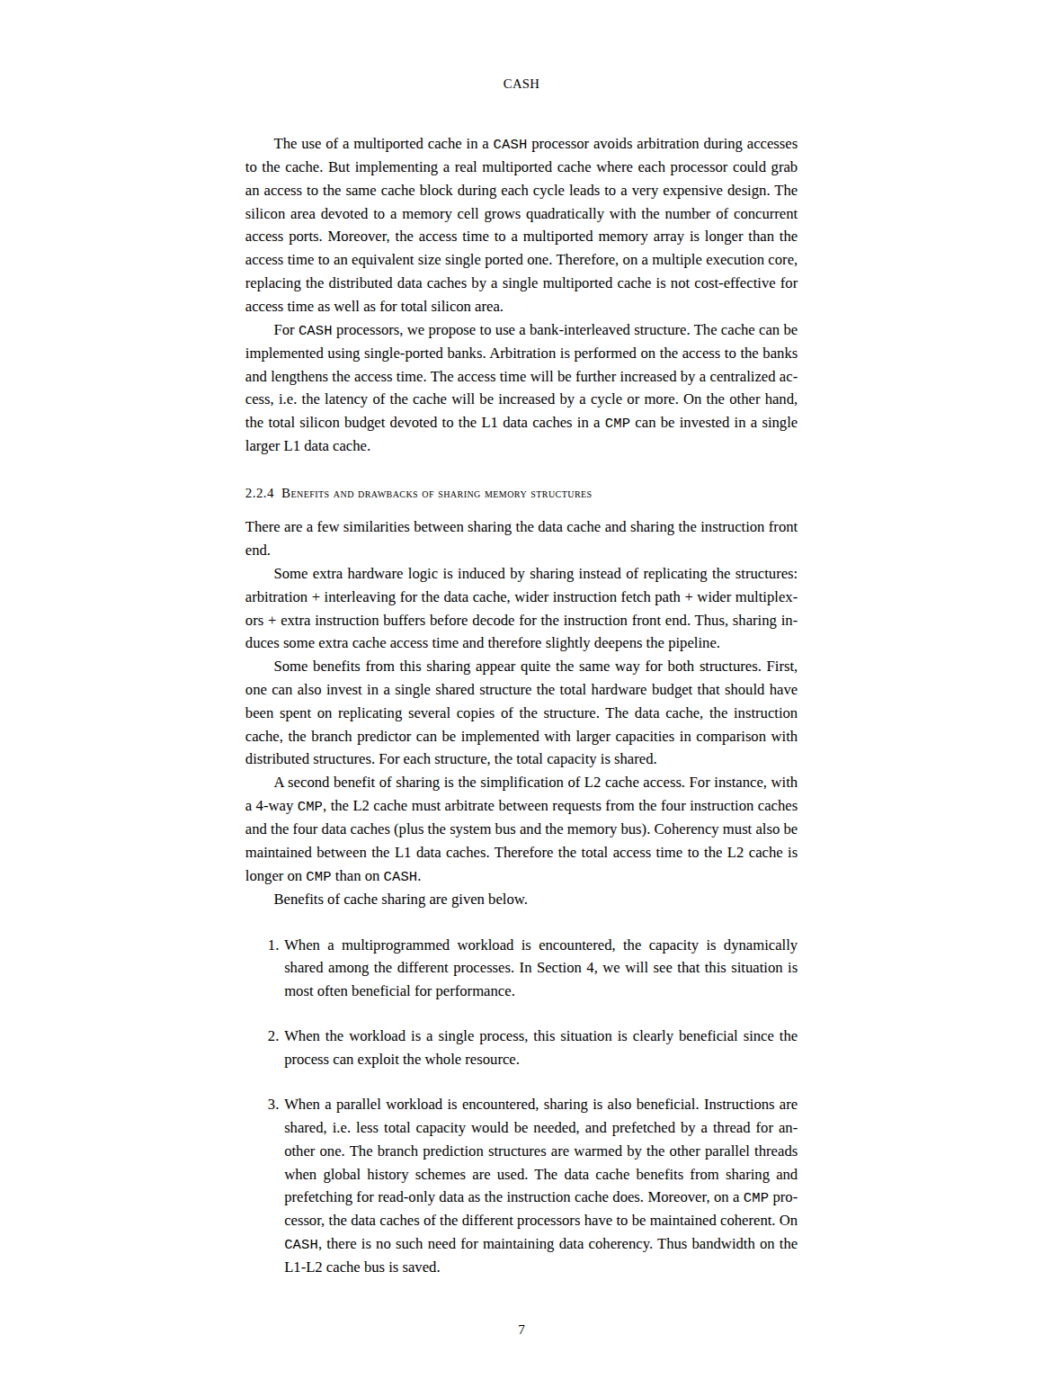CASH
The use of a multiported cache in a CASH processor avoids arbitration during accesses to the cache. But implementing a real multiported cache where each processor could grab an access to the same cache block during each cycle leads to a very expensive design. The silicon area devoted to a memory cell grows quadratically with the number of concurrent access ports. Moreover, the access time to a multiported memory array is longer than the access time to an equivalent size single ported one. Therefore, on a multiple execution core, replacing the distributed data caches by a single multiported cache is not cost-effective for access time as well as for total silicon area.
For CASH processors, we propose to use a bank-interleaved structure. The cache can be implemented using single-ported banks. Arbitration is performed on the access to the banks and lengthens the access time. The access time will be further increased by a centralized access, i.e. the latency of the cache will be increased by a cycle or more. On the other hand, the total silicon budget devoted to the L1 data caches in a CMP can be invested in a single larger L1 data cache.
2.2.4 Benefits and drawbacks of sharing memory structures
There are a few similarities between sharing the data cache and sharing the instruction front end.
Some extra hardware logic is induced by sharing instead of replicating the structures: arbitration + interleaving for the data cache, wider instruction fetch path + wider multiplexors + extra instruction buffers before decode for the instruction front end. Thus, sharing induces some extra cache access time and therefore slightly deepens the pipeline.
Some benefits from this sharing appear quite the same way for both structures. First, one can also invest in a single shared structure the total hardware budget that should have been spent on replicating several copies of the structure. The data cache, the instruction cache, the branch predictor can be implemented with larger capacities in comparison with distributed structures. For each structure, the total capacity is shared.
A second benefit of sharing is the simplification of L2 cache access. For instance, with a 4-way CMP, the L2 cache must arbitrate between requests from the four instruction caches and the four data caches (plus the system bus and the memory bus). Coherency must also be maintained between the L1 data caches. Therefore the total access time to the L2 cache is longer on CMP than on CASH.
Benefits of cache sharing are given below.
When a multiprogrammed workload is encountered, the capacity is dynamically shared among the different processes. In Section 4, we will see that this situation is most often beneficial for performance.
When the workload is a single process, this situation is clearly beneficial since the process can exploit the whole resource.
When a parallel workload is encountered, sharing is also beneficial. Instructions are shared, i.e. less total capacity would be needed, and prefetched by a thread for another one. The branch prediction structures are warmed by the other parallel threads when global history schemes are used. The data cache benefits from sharing and prefetching for read-only data as the instruction cache does. Moreover, on a CMP processor, the data caches of the different processors have to be maintained coherent. On CASH, there is no such need for maintaining data coherency. Thus bandwidth on the L1-L2 cache bus is saved.
7